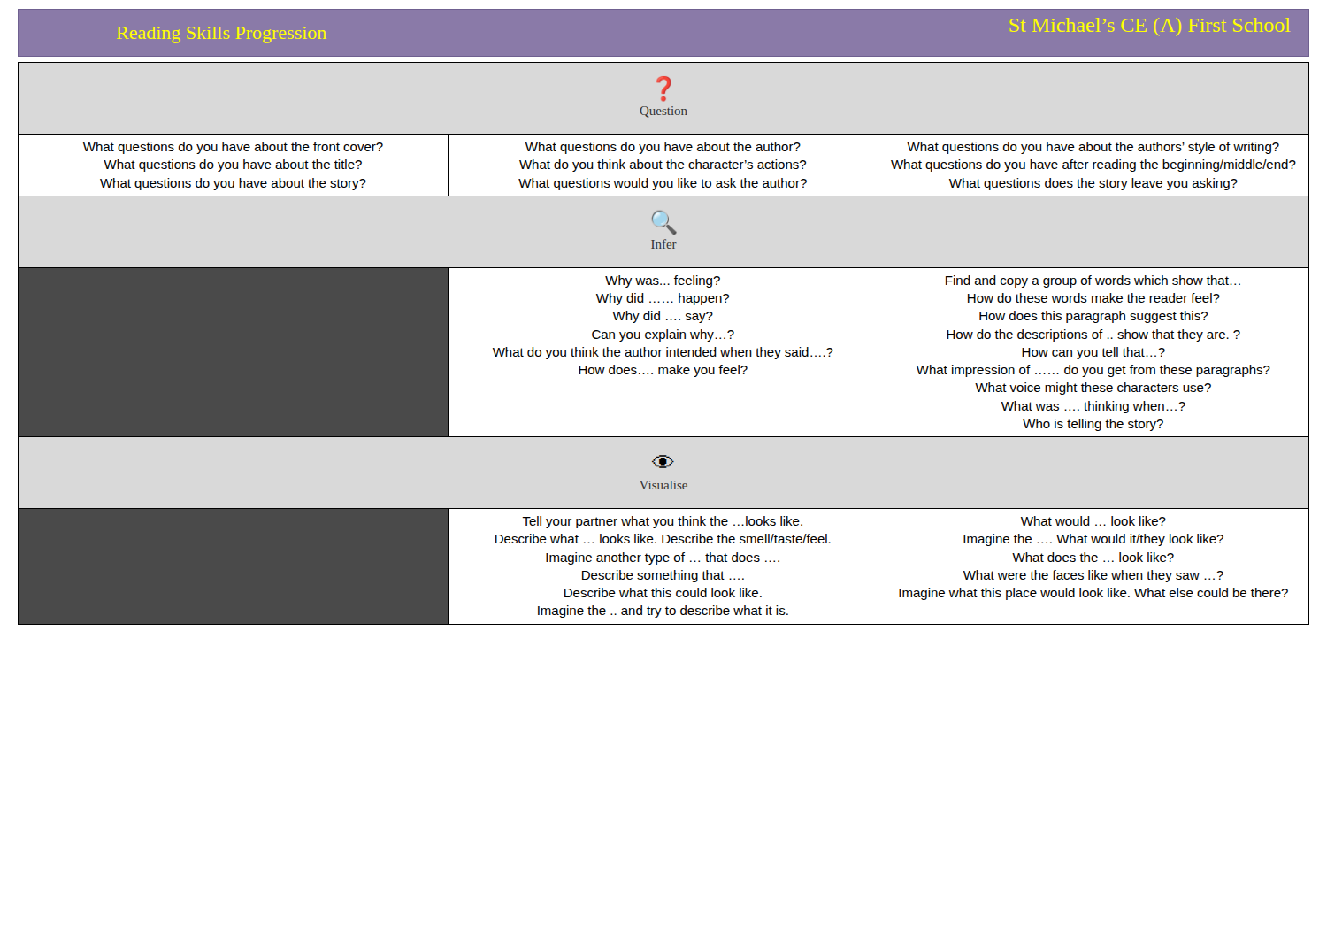Reading Skills Progression
St Michael’s CE (A) First School
| ❓ Question |
| What questions do you have about the front cover? What questions do you have about the title? What questions do you have about the story? | What questions do you have about the author? What do you think about the character’s actions? What questions would you like to ask the author? | What questions do you have about the authors’ style of writing? What questions do you have after reading the beginning/middle/end? What questions does the story leave you asking? |
| 🔍 Infer |
| | Why was... feeling? Why did …… happen? Why did …. say? Can you explain why…? What do you think the author intended when they said….? How does…. make you feel? | Find and copy a group of words which show that… How do these words make the reader feel? How does this paragraph suggest this? How do the descriptions of .. show that they are. ? How can you tell that…? What impression of …… do you get from these paragraphs? What voice might these characters use? What was …. thinking when…? Who is telling the story? |
| 👁 Visualise |
| | Tell your partner what you think the …looks like. Describe what … looks like. Describe the smell/taste/feel. Imagine another type of … that does …. Describe something that …. Describe what this could look like. Imagine the .. and try to describe what it is. | What would … look like? Imagine the …. What would it/they look like? What does the … look like? What were the faces like when they saw …? Imagine what this place would look like. What else could be there? |